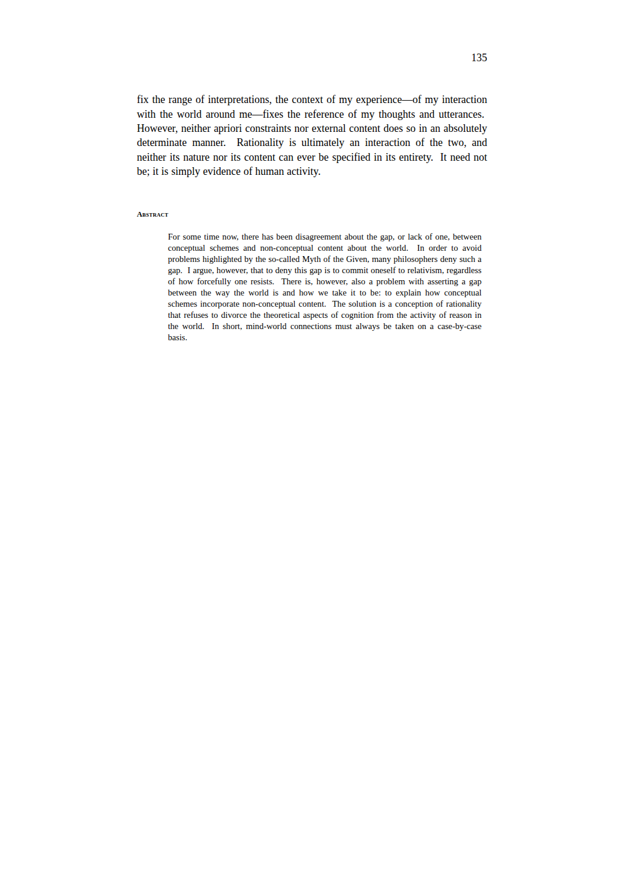135
fix the range of interpretations, the context of my experience—of my inter­action with the world around me—fixes the reference of my thoughts and utterances. However, neither apriori constraints nor external content does so in an absolutely determinate manner. Rationality is ultimately an inter­action of the two, and neither its nature nor its content can ever be speci­fied in its entirety. It need not be; it is simply evidence of human activity.
Abstract
For some time now, there has been disagreement about the gap, or lack of one, between conceptual schemes and non-conceptual content about the world. In order to avoid problems highlighted by the so-called Myth of the Given, many philosophers deny such a gap. I argue, however, that to deny this gap is to commit oneself to relativism, regardless of how forcefully one resists. There is, however, also a problem with asserting a gap between the way the world is and how we take it to be: to explain how conceptual schemes incorporate non-conceptual content. The solution is a conception of rationality that refuses to divorce the theoretical aspects of cognition from the activity of reason in the world. In short, mind-world connections must always be taken on a case-by-case basis.